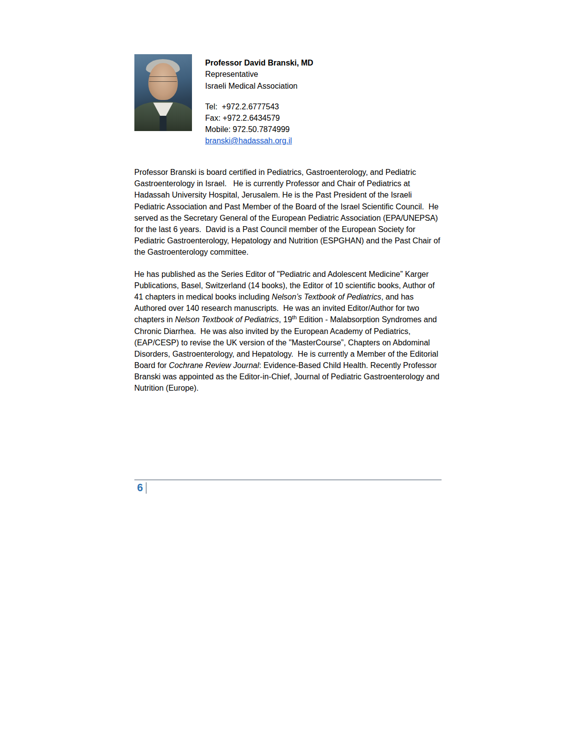Professor David Branski, MD
Representative
Israeli Medical Association
Tel: +972.2.6777543
Fax: +972.2.6434579
Mobile: 972.50.7874999
branski@hadassah.org.il
Professor Branski is board certified in Pediatrics, Gastroenterology, and Pediatric Gastroenterology in Israel. He is currently Professor and Chair of Pediatrics at Hadassah University Hospital, Jerusalem. He is the Past President of the Israeli Pediatric Association and Past Member of the Board of the Israel Scientific Council. He served as the Secretary General of the European Pediatric Association (EPA/UNEPSA) for the last 6 years. David is a Past Council member of the European Society for Pediatric Gastroenterology, Hepatology and Nutrition (ESPGHAN) and the Past Chair of the Gastroenterology committee.
He has published as the Series Editor of "Pediatric and Adolescent Medicine” Karger Publications, Basel, Switzerland (14 books), the Editor of 10 scientific books, Author of 41 chapters in medical books including Nelson’s Textbook of Pediatrics, and has Authored over 140 research manuscripts. He was an invited Editor/Author for two chapters in Nelson Textbook of Pediatrics, 19th Edition - Malabsorption Syndromes and Chronic Diarrhea. He was also invited by the European Academy of Pediatrics, (EAP/CESP) to revise the UK version of the "MasterCourse”, Chapters on Abdominal Disorders, Gastroenterology, and Hepatology. He is currently a Member of the Editorial Board for Cochrane Review Journal: Evidence-Based Child Health. Recently Professor Branski was appointed as the Editor-in-Chief, Journal of Pediatric Gastroenterology and Nutrition (Europe).
6